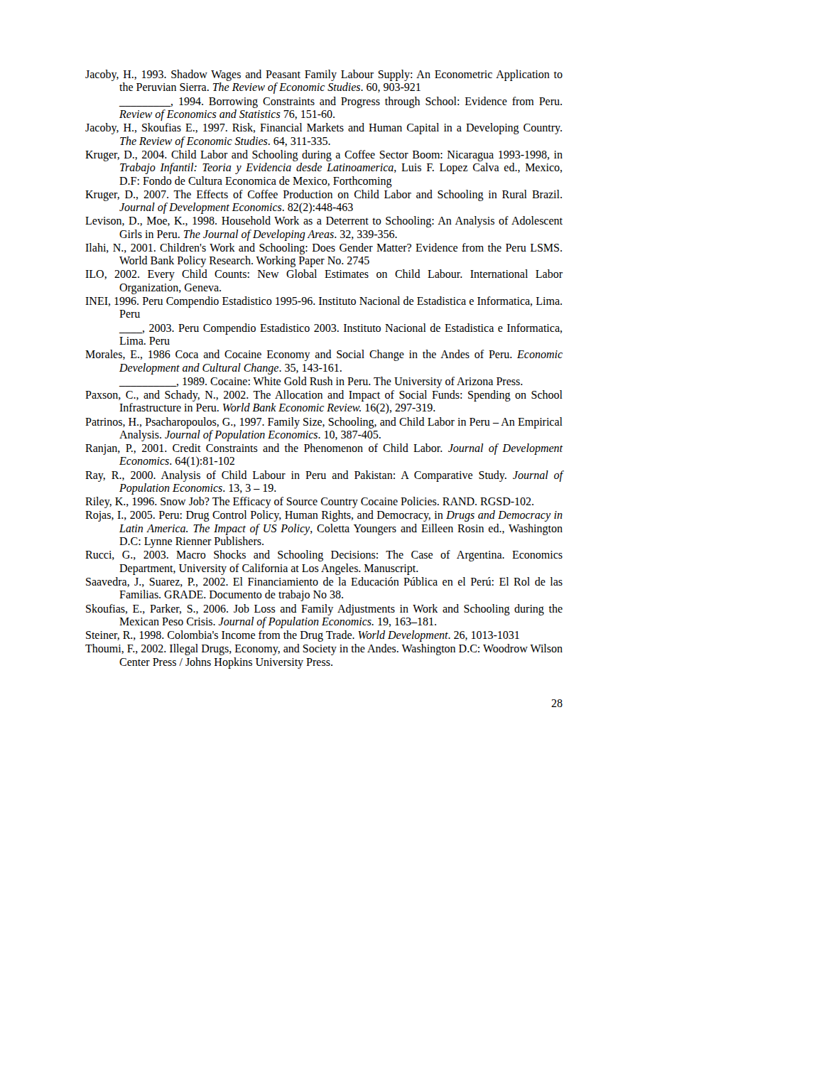Jacoby, H., 1993. Shadow Wages and Peasant Family Labour Supply: An Econometric Application to the Peruvian Sierra. The Review of Economic Studies. 60, 903-921
_________, 1994. Borrowing Constraints and Progress through School: Evidence from Peru. Review of Economics and Statistics 76, 151-60.
Jacoby, H., Skoufias E., 1997. Risk, Financial Markets and Human Capital in a Developing Country. The Review of Economic Studies. 64, 311-335.
Kruger, D., 2004. Child Labor and Schooling during a Coffee Sector Boom: Nicaragua 1993-1998, in Trabajo Infantil: Teoria y Evidencia desde Latinoamerica, Luis F. Lopez Calva ed., Mexico, D.F: Fondo de Cultura Economica de Mexico, Forthcoming
Kruger, D., 2007. The Effects of Coffee Production on Child Labor and Schooling in Rural Brazil. Journal of Development Economics. 82(2):448-463
Levison, D., Moe, K., 1998. Household Work as a Deterrent to Schooling: An Analysis of Adolescent Girls in Peru. The Journal of Developing Areas. 32, 339-356.
Ilahi, N., 2001. Children's Work and Schooling: Does Gender Matter? Evidence from the Peru LSMS. World Bank Policy Research. Working Paper No. 2745
ILO, 2002. Every Child Counts: New Global Estimates on Child Labour. International Labor Organization, Geneva.
INEI, 1996. Peru Compendio Estadistico 1995-96. Instituto Nacional de Estadistica e Informatica, Lima. Peru
____, 2003. Peru Compendio Estadistico 2003. Instituto Nacional de Estadistica e Informatica, Lima. Peru
Morales, E., 1986 Coca and Cocaine Economy and Social Change in the Andes of Peru. Economic Development and Cultural Change. 35, 143-161.
__________, 1989. Cocaine: White Gold Rush in Peru. The University of Arizona Press.
Paxson, C., and Schady, N., 2002. The Allocation and Impact of Social Funds: Spending on School Infrastructure in Peru. World Bank Economic Review. 16(2), 297-319.
Patrinos, H., Psacharopoulos, G., 1997. Family Size, Schooling, and Child Labor in Peru – An Empirical Analysis. Journal of Population Economics. 10, 387-405.
Ranjan, P., 2001. Credit Constraints and the Phenomenon of Child Labor. Journal of Development Economics. 64(1):81-102
Ray, R., 2000. Analysis of Child Labour in Peru and Pakistan: A Comparative Study. Journal of Population Economics. 13, 3 – 19.
Riley, K., 1996. Snow Job? The Efficacy of Source Country Cocaine Policies. RAND. RGSD-102.
Rojas, I., 2005. Peru: Drug Control Policy, Human Rights, and Democracy, in Drugs and Democracy in Latin America. The Impact of US Policy, Coletta Youngers and Eilleen Rosin ed., Washington D.C: Lynne Rienner Publishers.
Rucci, G., 2003. Macro Shocks and Schooling Decisions: The Case of Argentina. Economics Department, University of California at Los Angeles. Manuscript.
Saavedra, J., Suarez, P., 2002. El Financiamiento de la Educación Pública en el Perú: El Rol de las Familias. GRADE. Documento de trabajo No 38.
Skoufias, E., Parker, S., 2006. Job Loss and Family Adjustments in Work and Schooling during the Mexican Peso Crisis. Journal of Population Economics. 19, 163–181.
Steiner, R., 1998. Colombia's Income from the Drug Trade. World Development. 26, 1013-1031
Thoumi, F., 2002. Illegal Drugs, Economy, and Society in the Andes. Washington D.C: Woodrow Wilson Center Press / Johns Hopkins University Press.
28